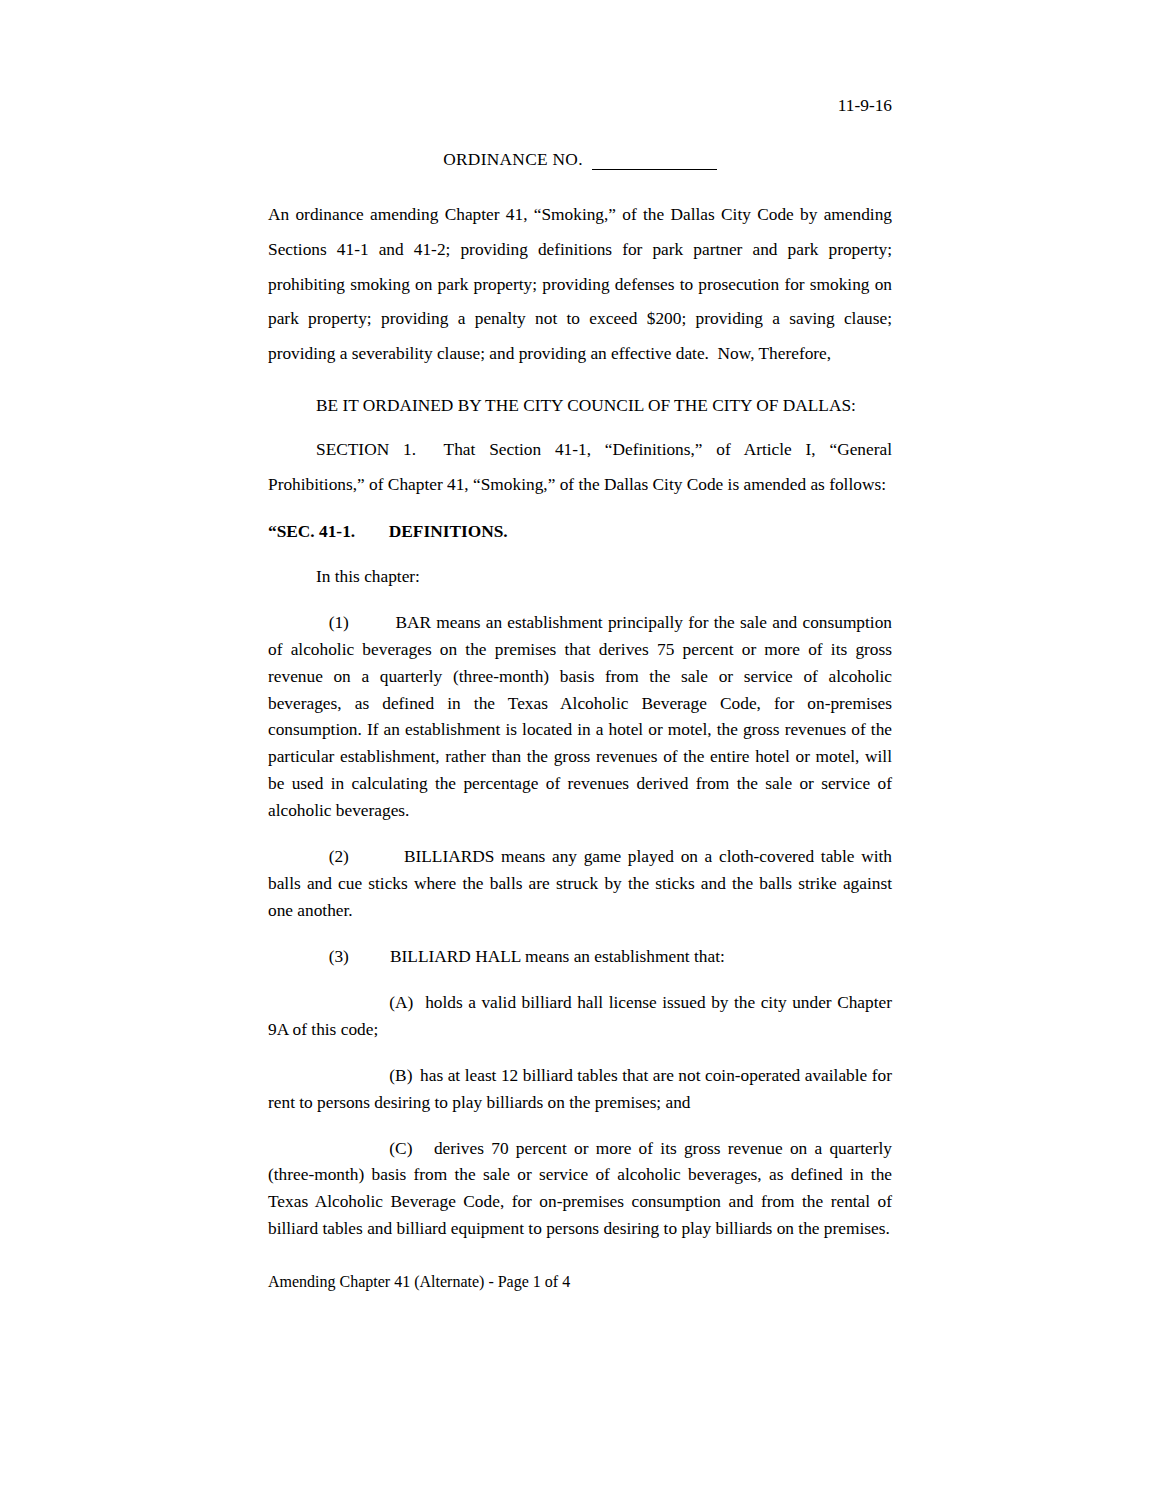11-9-16
ORDINANCE NO.
An ordinance amending Chapter 41, “Smoking,” of the Dallas City Code by amending Sections 41-1 and 41-2; providing definitions for park partner and park property; prohibiting smoking on park property; providing defenses to prosecution for smoking on park property; providing a penalty not to exceed $200; providing a saving clause; providing a severability clause; and providing an effective date. Now, Therefore,
BE IT ORDAINED BY THE CITY COUNCIL OF THE CITY OF DALLAS:
SECTION 1. That Section 41-1, “Definitions,” of Article I, “General Prohibitions,” of Chapter 41, “Smoking,” of the Dallas City Code is amended as follows:
“SEC. 41-1. DEFINITIONS.
In this chapter:
(1) BAR means an establishment principally for the sale and consumption of alcoholic beverages on the premises that derives 75 percent or more of its gross revenue on a quarterly (three-month) basis from the sale or service of alcoholic beverages, as defined in the Texas Alcoholic Beverage Code, for on-premises consumption. If an establishment is located in a hotel or motel, the gross revenues of the particular establishment, rather than the gross revenues of the entire hotel or motel, will be used in calculating the percentage of revenues derived from the sale or service of alcoholic beverages.
(2) BILLIARDS means any game played on a cloth-covered table with balls and cue sticks where the balls are struck by the sticks and the balls strike against one another.
(3) BILLIARD HALL means an establishment that:
(A) holds a valid billiard hall license issued by the city under Chapter 9A of this code;
(B) has at least 12 billiard tables that are not coin-operated available for rent to persons desiring to play billiards on the premises; and
(C) derives 70 percent or more of its gross revenue on a quarterly (three-month) basis from the sale or service of alcoholic beverages, as defined in the Texas Alcoholic Beverage Code, for on-premises consumption and from the rental of billiard tables and billiard equipment to persons desiring to play billiards on the premises.
Amending Chapter 41 (Alternate) - Page 1 of 4